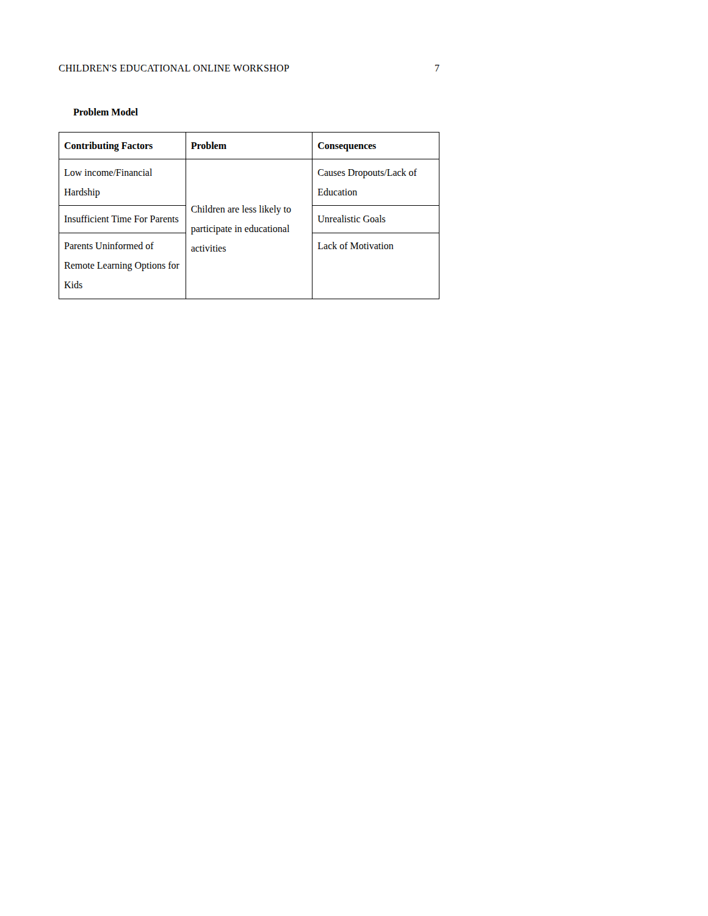Children's Educational Online Workshop 7
Problem Model
| Contributing Factors | Problem | Consequences |
| --- | --- | --- |
| Low income/Financial Hardship | Children are less likely to participate in educational activities | Causes Dropouts/Lack of Education |
| Insufficient Time For Parents | Unrealistic Goals |
| Parents Uninformed of Remote Learning Options for Kids | Lack of Motivation |